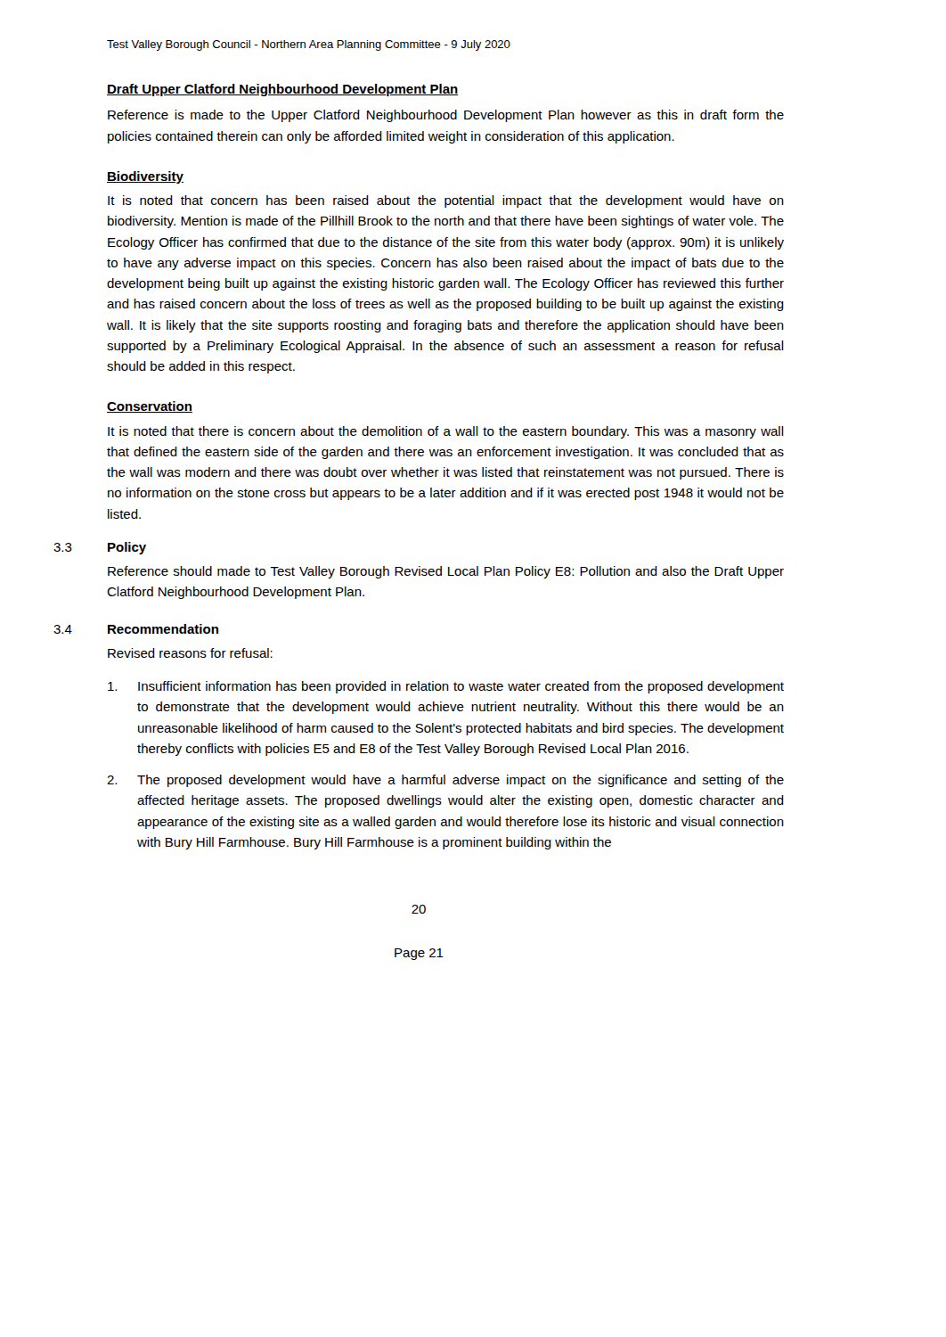Test Valley Borough Council - Northern Area Planning Committee - 9 July 2020
Draft Upper Clatford Neighbourhood Development Plan
Reference is made to the Upper Clatford Neighbourhood Development Plan however as this in draft form the policies contained therein can only be afforded limited weight in consideration of this application.
Biodiversity
It is noted that concern has been raised about the potential impact that the development would have on biodiversity. Mention is made of the Pillhill Brook to the north and that there have been sightings of water vole. The Ecology Officer has confirmed that due to the distance of the site from this water body (approx. 90m) it is unlikely to have any adverse impact on this species. Concern has also been raised about the impact of bats due to the development being built up against the existing historic garden wall. The Ecology Officer has reviewed this further and has raised concern about the loss of trees as well as the proposed building to be built up against the existing wall. It is likely that the site supports roosting and foraging bats and therefore the application should have been supported by a Preliminary Ecological Appraisal. In the absence of such an assessment a reason for refusal should be added in this respect.
Conservation
It is noted that there is concern about the demolition of a wall to the eastern boundary. This was a masonry wall that defined the eastern side of the garden and there was an enforcement investigation. It was concluded that as the wall was modern and there was doubt over whether it was listed that reinstatement was not pursued. There is no information on the stone cross but appears to be a later addition and if it was erected post 1948 it would not be listed.
3.3
Policy
Reference should made to Test Valley Borough Revised Local Plan Policy E8: Pollution and also the Draft Upper Clatford Neighbourhood Development Plan.
3.4
Recommendation
Revised reasons for refusal:
Insufficient information has been provided in relation to waste water created from the proposed development to demonstrate that the development would achieve nutrient neutrality. Without this there would be an unreasonable likelihood of harm caused to the Solent's protected habitats and bird species. The development thereby conflicts with policies E5 and E8 of the Test Valley Borough Revised Local Plan 2016.
The proposed development would have a harmful adverse impact on the significance and setting of the affected heritage assets. The proposed dwellings would alter the existing open, domestic character and appearance of the existing site as a walled garden and would therefore lose its historic and visual connection with Bury Hill Farmhouse. Bury Hill Farmhouse is a prominent building within the
20
Page 21